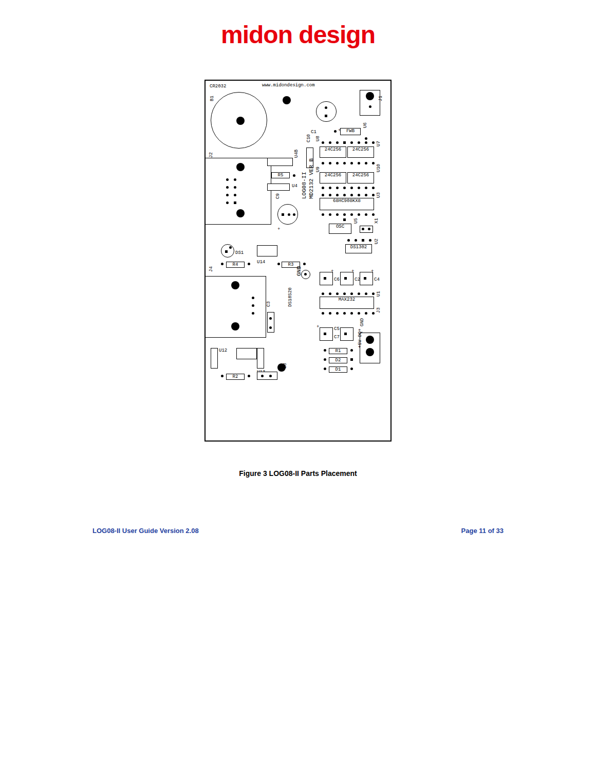midon design
CR2032 www.midondesign.com 12V
B1
C1 +
J1
FWB
U6
J2
U4B
R5
U4
C10 U8
24C256
24C256
U7
24C256
24C256
U10 U9
68HC908KX8
U3
LOG08-II MD2132 VER B
C9 +
OSC
U5
X1
DS1302
U2
DS1
U14
R4
R3
GND
J4
C6 +
C2 +
C4 +
MAX232
U1
J3 DS18S20
C3
C5 +
C7
GND
R1
D2
D1
+5V DQ+
U12
U13
R2
C8
Figure 3 LOG08-II Parts Placement
LOG08-II User Guide Version 2.08 Page 11 of 33